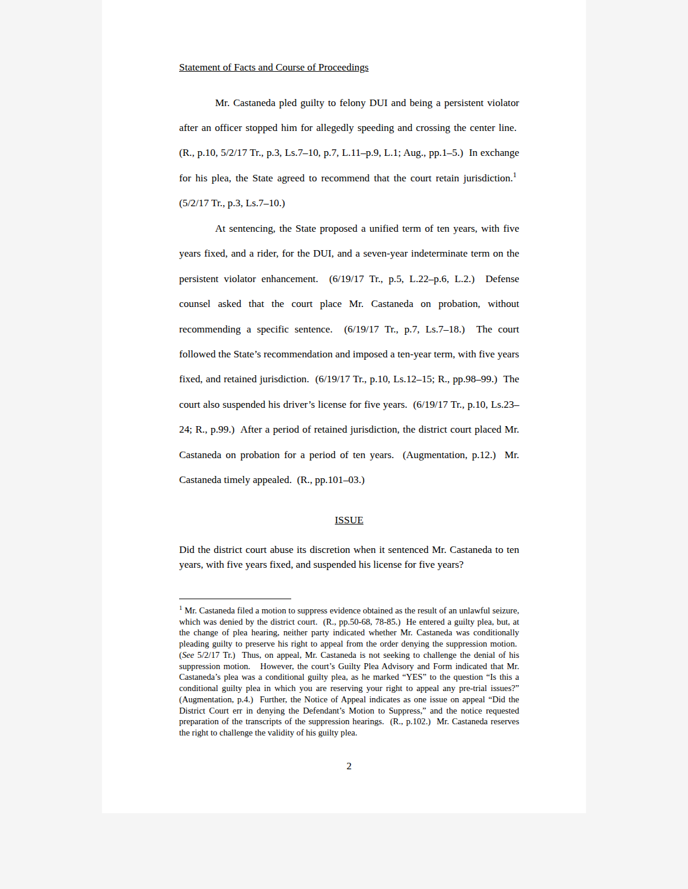Statement of Facts and Course of Proceedings
Mr. Castaneda pled guilty to felony DUI and being a persistent violator after an officer stopped him for allegedly speeding and crossing the center line. (R., p.10, 5/2/17 Tr., p.3, Ls.7–10, p.7, L.11–p.9, L.1; Aug., pp.1–5.) In exchange for his plea, the State agreed to recommend that the court retain jurisdiction.1 (5/2/17 Tr., p.3, Ls.7–10.)
At sentencing, the State proposed a unified term of ten years, with five years fixed, and a rider, for the DUI, and a seven-year indeterminate term on the persistent violator enhancement. (6/19/17 Tr., p.5, L.22–p.6, L.2.) Defense counsel asked that the court place Mr. Castaneda on probation, without recommending a specific sentence. (6/19/17 Tr., p.7, Ls.7–18.) The court followed the State’s recommendation and imposed a ten-year term, with five years fixed, and retained jurisdiction. (6/19/17 Tr., p.10, Ls.12–15; R., pp.98–99.) The court also suspended his driver’s license for five years. (6/19/17 Tr., p.10, Ls.23–24; R., p.99.) After a period of retained jurisdiction, the district court placed Mr. Castaneda on probation for a period of ten years. (Augmentation, p.12.) Mr. Castaneda timely appealed. (R., pp.101–03.)
ISSUE
Did the district court abuse its discretion when it sentenced Mr. Castaneda to ten years, with five years fixed, and suspended his license for five years?
1 Mr. Castaneda filed a motion to suppress evidence obtained as the result of an unlawful seizure, which was denied by the district court. (R., pp.50-68, 78-85.) He entered a guilty plea, but, at the change of plea hearing, neither party indicated whether Mr. Castaneda was conditionally pleading guilty to preserve his right to appeal from the order denying the suppression motion. (See 5/2/17 Tr.) Thus, on appeal, Mr. Castaneda is not seeking to challenge the denial of his suppression motion. However, the court’s Guilty Plea Advisory and Form indicated that Mr. Castaneda’s plea was a conditional guilty plea, as he marked “YES” to the question “Is this a conditional guilty plea in which you are reserving your right to appeal any pre-trial issues?” (Augmentation, p.4.) Further, the Notice of Appeal indicates as one issue on appeal “Did the District Court err in denying the Defendant’s Motion to Suppress,” and the notice requested preparation of the transcripts of the suppression hearings. (R., p.102.) Mr. Castaneda reserves the right to challenge the validity of his guilty plea.
2